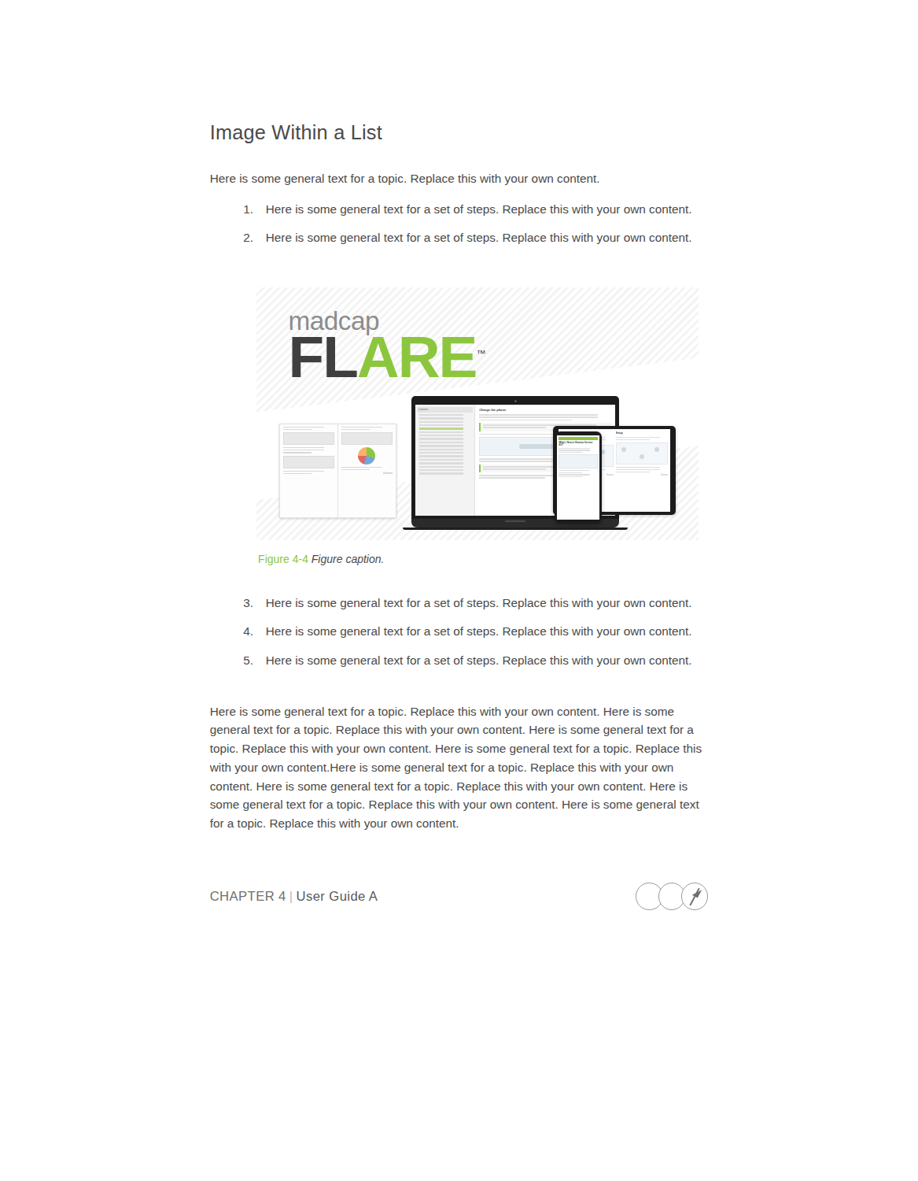Image Within a List
Here is some general text for a topic. Replace this with your own content.
Here is some general text for a set of steps. Replace this with your own content.
Here is some general text for a set of steps. Replace this with your own content.
madcap FLARE™
illumina
Contents
Charge the phone
What's New in Illumina Version 4.0?
Overview
illumina
Setup
illumina
Figure 4-4 Figure caption.
Here is some general text for a set of steps. Replace this with your own content.
Here is some general text for a set of steps. Replace this with your own content.
Here is some general text for a set of steps. Replace this with your own content.
Here is some general text for a topic. Replace this with your own content. Here is some general text for a topic. Replace this with your own content. Here is some general text for a topic. Replace this with your own content. Here is some general text for a topic. Replace this with your own content.Here is some general text for a topic. Replace this with your own content. Here is some general text for a topic. Replace this with your own content. Here is some general text for a topic. Replace this with your own content. Here is some general text for a topic. Replace this with your own content.
CHAPTER 4|User Guide A